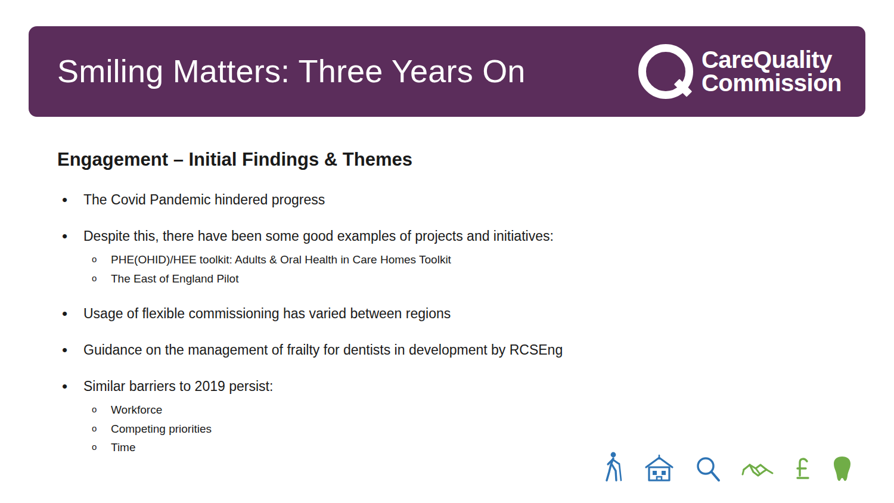Smiling Matters: Three Years On
CareQuality Commission
Engagement – Initial Findings & Themes
The Covid Pandemic hindered progress
Despite this, there have been some good examples of projects and initiatives:
PHE(OHID)/HEE toolkit: Adults & Oral Health in Care Homes Toolkit
The East of England Pilot
Usage of flexible commissioning has varied between regions
Guidance on the management of frailty for dentists in development by RCSEng
Similar barriers to 2019 persist:
Workforce
Competing priorities
Time